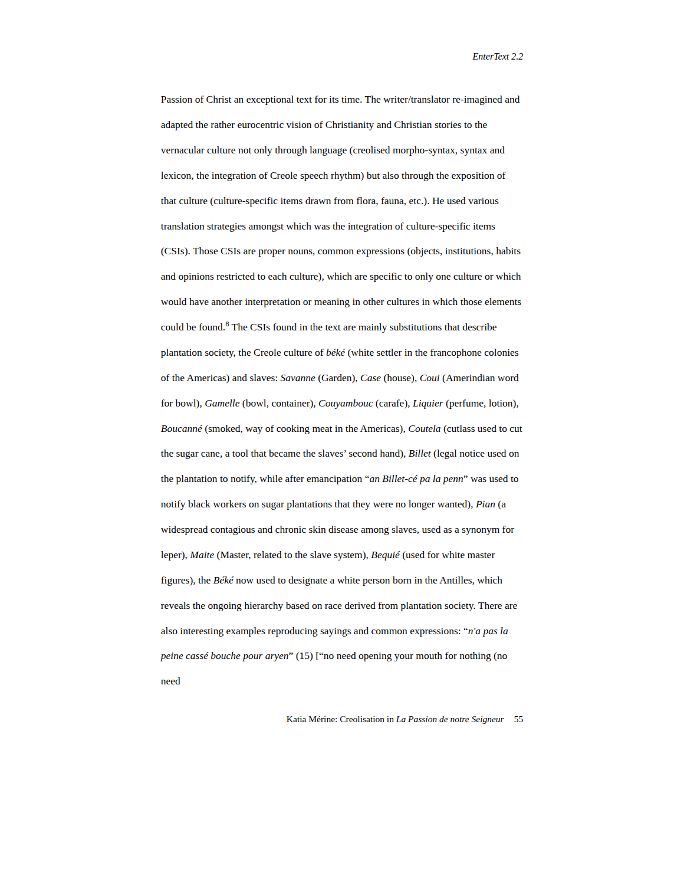EnterText 2.2
Passion of Christ an exceptional text for its time. The writer/translator re-imagined and adapted the rather eurocentric vision of Christianity and Christian stories to the vernacular culture not only through language (creolised morpho-syntax, syntax and lexicon, the integration of Creole speech rhythm) but also through the exposition of that culture (culture-specific items drawn from flora, fauna, etc.). He used various translation strategies amongst which was the integration of culture-specific items (CSIs). Those CSIs are proper nouns, common expressions (objects, institutions, habits and opinions restricted to each culture), which are specific to only one culture or which would have another interpretation or meaning in other cultures in which those elements could be found.8 The CSIs found in the text are mainly substitutions that describe plantation society, the Creole culture of béké (white settler in the francophone colonies of the Americas) and slaves: Savanne (Garden), Case (house), Coui (Amerindian word for bowl), Gamelle (bowl, container), Couyambouc (carafe), Liquier (perfume, lotion), Boucanné (smoked, way of cooking meat in the Americas), Coutela (cutlass used to cut the sugar cane, a tool that became the slaves’ second hand), Billet (legal notice used on the plantation to notify, while after emancipation “an Billet-cé pa la penn” was used to notify black workers on sugar plantations that they were no longer wanted), Pian (a widespread contagious and chronic skin disease among slaves, used as a synonym for leper), Maite (Master, related to the slave system), Bequié (used for white master figures), the Béké now used to designate a white person born in the Antilles, which reveals the ongoing hierarchy based on race derived from plantation society. There are also interesting examples reproducing sayings and common expressions: “n'a pas la peine cassé bouche pour aryen” (15) [“no need opening your mouth for nothing (no need
Katia Mérine: Creolisation in La Passion de notre Seigneur 55